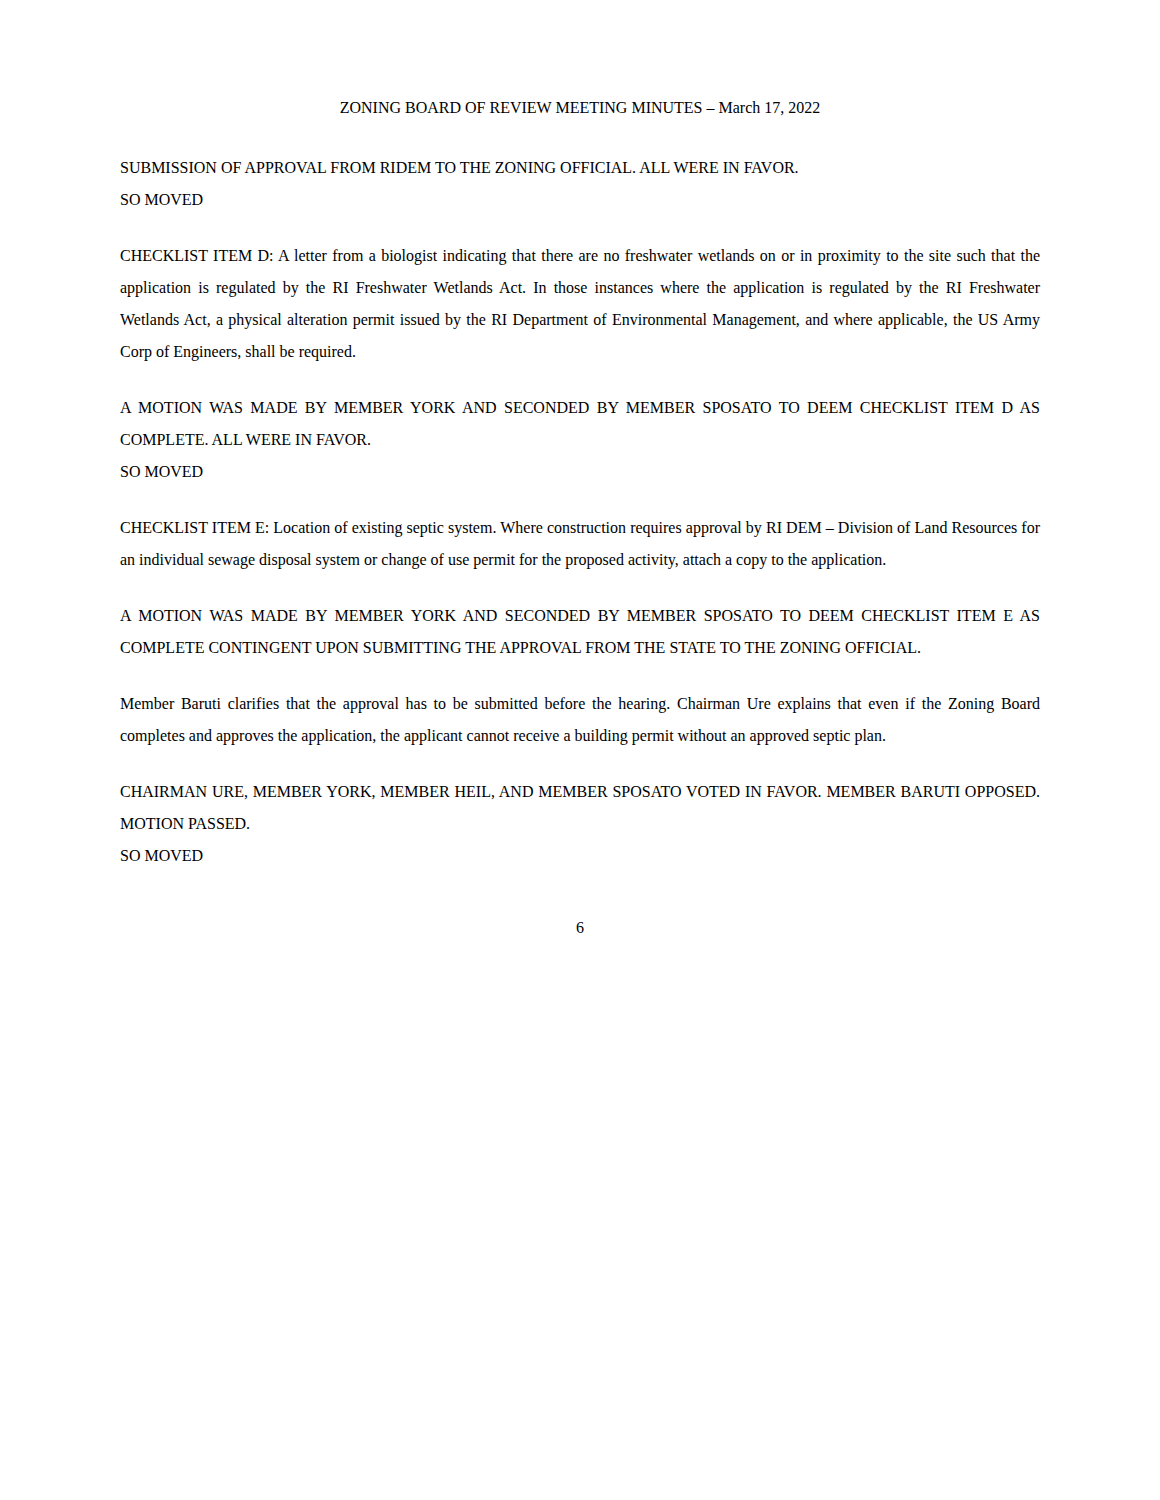ZONING BOARD OF REVIEW MEETING MINUTES – March 17, 2022
SUBMISSION OF APPROVAL FROM RIDEM TO THE ZONING OFFICIAL. ALL WERE IN FAVOR.
SO MOVED
CHECKLIST ITEM D: A letter from a biologist indicating that there are no freshwater wetlands on or in proximity to the site such that the application is regulated by the RI Freshwater Wetlands Act. In those instances where the application is regulated by the RI Freshwater Wetlands Act, a physical alteration permit issued by the RI Department of Environmental Management, and where applicable, the US Army Corp of Engineers, shall be required.
A MOTION WAS MADE BY MEMBER YORK AND SECONDED BY MEMBER SPOSATO TO DEEM CHECKLIST ITEM D AS COMPLETE. ALL WERE IN FAVOR.
SO MOVED
CHECKLIST ITEM E: Location of existing septic system. Where construction requires approval by RI DEM – Division of Land Resources for an individual sewage disposal system or change of use permit for the proposed activity, attach a copy to the application.
A MOTION WAS MADE BY MEMBER YORK AND SECONDED BY MEMBER SPOSATO TO DEEM CHECKLIST ITEM E AS COMPLETE CONTINGENT UPON SUBMITTING THE APPROVAL FROM THE STATE TO THE ZONING OFFICIAL.
Member Baruti clarifies that the approval has to be submitted before the hearing. Chairman Ure explains that even if the Zoning Board completes and approves the application, the applicant cannot receive a building permit without an approved septic plan.
CHAIRMAN URE, MEMBER YORK, MEMBER HEIL, AND MEMBER SPOSATO VOTED IN FAVOR. MEMBER BARUTI OPPOSED. MOTION PASSED.
SO MOVED
6